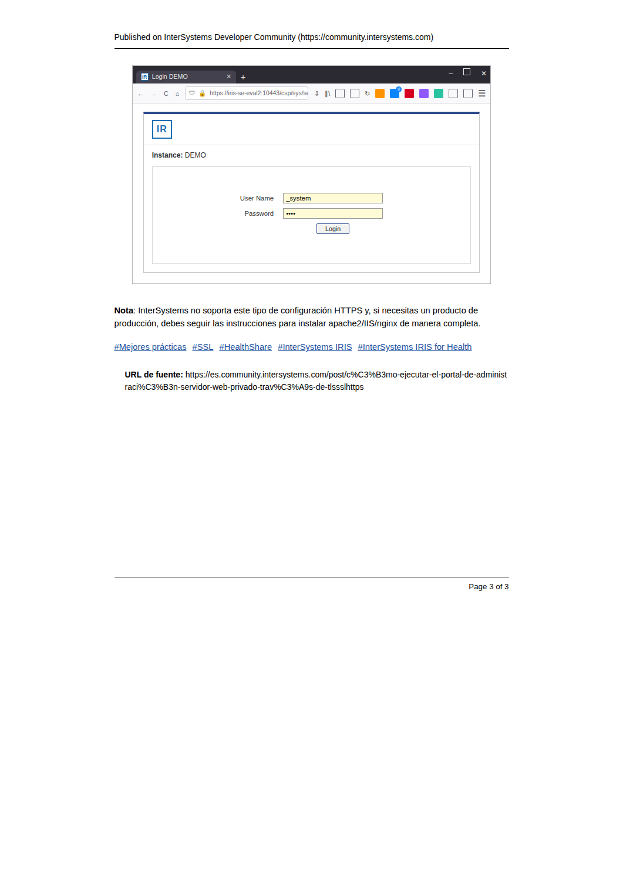Published on InterSystems Developer Community (https://community.intersystems.com)
IR Login DEMO ✕
+
– ✕
← → C ⌂
🛡 🔒 https://iris-se-eval2:10443/csp/sys/sec/%25CSP.UI.Portal.C ⋯ ☆
⇩ ∥\ ↻ ☰
IR
Instance: DEMO
| User Name | |
| Password | |
| | Login |
Nota: InterSystems no soporta este tipo de configuración HTTPS y, si necesitas un producto de producción, debes seguir las instrucciones para instalar apache2/IIS/nginx de manera completa.
#Mejores prácticas #SSL #HealthShare #InterSystems IRIS #InterSystems IRIS for Health
URL de fuente: https://es.community.intersystems.com/post/c%C3%B3mo-ejecutar-el-portal-de-administraci%C3%B3n-servidor-web-privado-trav%C3%A9s-de-tlssslhttps
Page 3 of 3